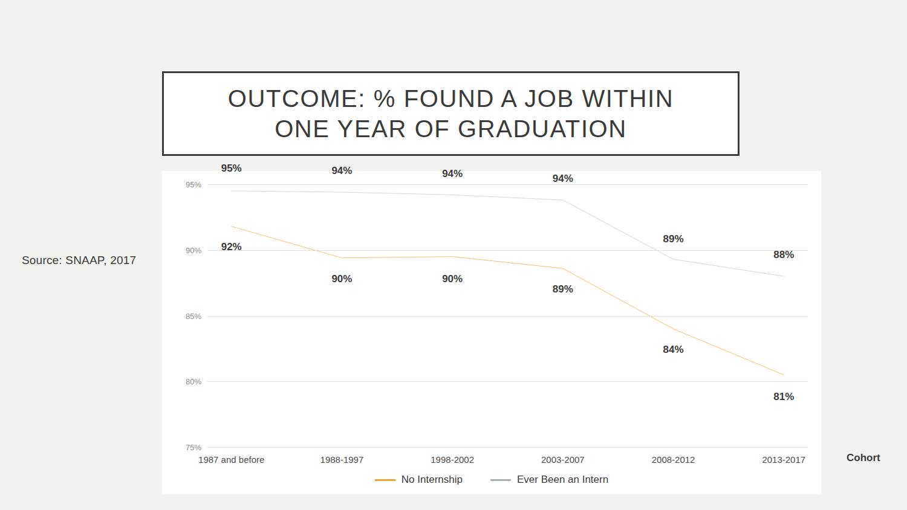Outcome: % Found a Job Within
One Year of Graduation
Source: SNAAP, 2017
95%
90%
85%
80%
75%
95%
94%
94%
94%
89%
88%
92%
90%
90%
89%
84%
81%
1987 and before
1988-1997
1998-2002
2003-2007
2008-2012
2013-2017
No Internship
Ever Been an Intern
Cohort